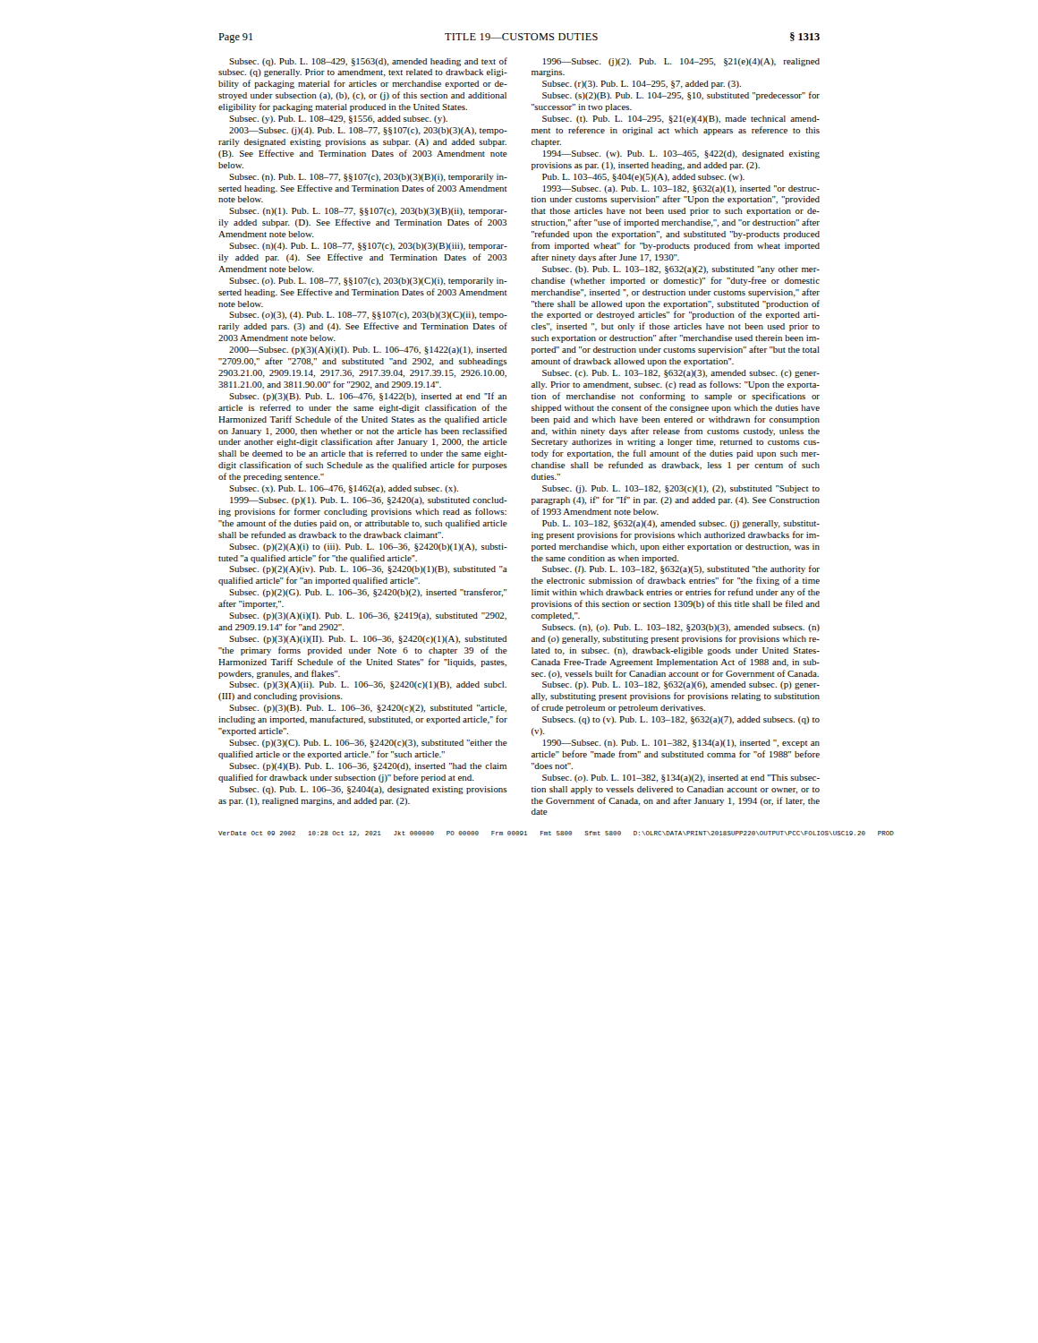Page 91
TITLE 19—CUSTOMS DUTIES
§ 1313
Subsec. (q). Pub. L. 108–429, §1563(d), amended heading and text of subsec. (q) generally. Prior to amendment, text related to drawback eligibility of packaging material for articles or merchandise exported or destroyed under subsection (a), (b), (c), or (j) of this section and additional eligibility for packaging material produced in the United States.
Subsec. (y). Pub. L. 108–429, §1556, added subsec. (y).
2003—Subsec. (j)(4). Pub. L. 108–77, §§107(c), 203(b)(3)(A), temporarily designated existing provisions as subpar. (A) and added subpar. (B). See Effective and Termination Dates of 2003 Amendment note below.
Subsec. (n). Pub. L. 108–77, §§107(c), 203(b)(3)(B)(i), temporarily inserted heading. See Effective and Termination Dates of 2003 Amendment note below.
Subsec. (n)(1). Pub. L. 108–77, §§107(c), 203(b)(3)(B)(ii), temporarily added subpar. (D). See Effective and Termination Dates of 2003 Amendment note below.
Subsec. (n)(4). Pub. L. 108–77, §§107(c), 203(b)(3)(B)(iii), temporarily added par. (4). See Effective and Termination Dates of 2003 Amendment note below.
Subsec. (o). Pub. L. 108–77, §§107(c), 203(b)(3)(C)(i), temporarily inserted heading. See Effective and Termination Dates of 2003 Amendment note below.
Subsec. (o)(3), (4). Pub. L. 108–77, §§107(c), 203(b)(3)(C)(ii), temporarily added pars. (3) and (4). See Effective and Termination Dates of 2003 Amendment note below.
2000—Subsec. (p)(3)(A)(i)(I). Pub. L. 106–476, §1422(a)(1), inserted ''2709.00,'' after ''2708,'' and substituted ''and 2902, and subheadings 2903.21.00, 2909.19.14, 2917.36, 2917.39.04, 2917.39.15, 2926.10.00, 3811.21.00, and 3811.90.00'' for ''2902, and 2909.19.14''.
Subsec. (p)(3)(B). Pub. L. 106–476, §1422(b), inserted at end ''If an article is referred to under the same eight-digit classification of the Harmonized Tariff Schedule of the United States as the qualified article on January 1, 2000, then whether or not the article has been reclassified under another eight-digit classification after January 1, 2000, the article shall be deemed to be an article that is referred to under the same eight-digit classification of such Schedule as the qualified article for purposes of the preceding sentence.''
Subsec. (x). Pub. L. 106–476, §1462(a), added subsec. (x).
1999—Subsec. (p)(1). Pub. L. 106–36, §2420(a), substituted concluding provisions for former concluding provisions which read as follows: ''the amount of the duties paid on, or attributable to, such qualified article shall be refunded as drawback to the drawback claimant''.
Subsec. (p)(2)(A)(i) to (iii). Pub. L. 106–36, §2420(b)(1)(A), substituted ''a qualified article'' for ''the qualified article''.
Subsec. (p)(2)(A)(iv). Pub. L. 106–36, §2420(b)(1)(B), substituted ''a qualified article'' for ''an imported qualified article''.
Subsec. (p)(2)(G). Pub. L. 106–36, §2420(b)(2), inserted ''transferor,'' after ''importer,''.
Subsec. (p)(3)(A)(i)(I). Pub. L. 106–36, §2419(a), substituted ''2902, and 2909.19.14'' for ''and 2902''.
Subsec. (p)(3)(A)(i)(II). Pub. L. 106–36, §2420(c)(1)(A), substituted ''the primary forms provided under Note 6 to chapter 39 of the Harmonized Tariff Schedule of the United States'' for ''liquids, pastes, powders, granules, and flakes''.
Subsec. (p)(3)(A)(ii). Pub. L. 106–36, §2420(c)(1)(B), added subcl. (III) and concluding provisions.
Subsec. (p)(3)(B). Pub. L. 106–36, §2420(c)(2), substituted ''article, including an imported, manufactured, substituted, or exported article,'' for ''exported article''.
Subsec. (p)(3)(C). Pub. L. 106–36, §2420(c)(3), substituted ''either the qualified article or the exported article.'' for ''such article.''
Subsec. (p)(4)(B). Pub. L. 106–36, §2420(d), inserted ''had the claim qualified for drawback under subsection (j)'' before period at end.
Subsec. (q). Pub. L. 106–36, §2404(a), designated existing provisions as par. (1), realigned margins, and added par. (2).
1996—Subsec. (j)(2). Pub. L. 104–295, §21(e)(4)(A), realigned margins.
Subsec. (r)(3). Pub. L. 104–295, §7, added par. (3).
Subsec. (s)(2)(B). Pub. L. 104–295, §10, substituted ''predecessor'' for ''successor'' in two places.
Subsec. (t). Pub. L. 104–295, §21(e)(4)(B), made technical amendment to reference in original act which appears as reference to this chapter.
1994—Subsec. (w). Pub. L. 103–465, §422(d), designated existing provisions as par. (1), inserted heading, and added par. (2).
Pub. L. 103–465, §404(e)(5)(A), added subsec. (w).
1993—Subsec. (a). Pub. L. 103–182, §632(a)(1), inserted ''or destruction under customs supervision'' after ''Upon the exportation'', ''provided that those articles have not been used prior to such exportation or destruction,'' after ''use of imported merchandise,'', and ''or destruction'' after ''refunded upon the exportation'', and substituted ''by-products produced from imported wheat'' for ''by-products produced from wheat imported after ninety days after June 17, 1930''.
Subsec. (b). Pub. L. 103–182, §632(a)(2), substituted ''any other merchandise (whether imported or domestic)'' for ''duty-free or domestic merchandise'', inserted '', or destruction under customs supervision,'' after ''there shall be allowed upon the exportation'', substituted ''production of the exported or destroyed articles'' for ''production of the exported articles'', inserted '', but only if those articles have not been used prior to such exportation or destruction'' after ''merchandise used therein been imported'' and ''or destruction under customs supervision'' after ''but the total amount of drawback allowed upon the exportation''.
Subsec. (c). Pub. L. 103–182, §632(a)(3), amended subsec. (c) generally. Prior to amendment, subsec. (c) read as follows: ''Upon the exportation of merchandise not conforming to sample or specifications or shipped without the consent of the consignee upon which the duties have been paid and which have been entered or withdrawn for consumption and, within ninety days after release from customs custody, unless the Secretary authorizes in writing a longer time, returned to customs custody for exportation, the full amount of the duties paid upon such merchandise shall be refunded as drawback, less 1 per centum of such duties.''
Subsec. (j). Pub. L. 103–182, §203(c)(1), (2), substituted ''Subject to paragraph (4), if'' for ''If'' in par. (2) and added par. (4). See Construction of 1993 Amendment note below.
Pub. L. 103–182, §632(a)(4), amended subsec. (j) generally, substituting present provisions for provisions which authorized drawbacks for imported merchandise which, upon either exportation or destruction, was in the same condition as when imported.
Subsec. (l). Pub. L. 103–182, §632(a)(5), substituted ''the authority for the electronic submission of drawback entries'' for ''the fixing of a time limit within which drawback entries or entries for refund under any of the provisions of this section or section 1309(b) of this title shall be filed and completed,''.
Subsecs. (n), (o). Pub. L. 103–182, §203(b)(3), amended subsecs. (n) and (o) generally, substituting present provisions for provisions which related to, in subsec. (n), drawback-eligible goods under United States-Canada Free-Trade Agreement Implementation Act of 1988 and, in subsec. (o), vessels built for Canadian account or for Government of Canada.
Subsec. (p). Pub. L. 103–182, §632(a)(6), amended subsec. (p) generally, substituting present provisions for provisions relating to substitution of crude petroleum or petroleum derivatives.
Subsecs. (q) to (v). Pub. L. 103–182, §632(a)(7), added subsecs. (q) to (v).
1990—Subsec. (n). Pub. L. 101–382, §134(a)(1), inserted '', except an article'' before ''made from'' and substituted comma for ''of 1988'' before ''does not''.
Subsec. (o). Pub. L. 101–382, §134(a)(2), inserted at end ''This subsection shall apply to vessels delivered to Canadian account or owner, or to the Government of Canada, on and after January 1, 1994 (or, if later, the date
VerDate Oct 09 2002 10:28 Oct 12, 2021 Jkt 000000 PO 00000 Frm 00091 Fmt 5800 Sfmt 5800 D:\OLRC\DATA\PRINT\2018SUPP220\OUTPUT\PCC\FOLIOS\USC19.20 PROD